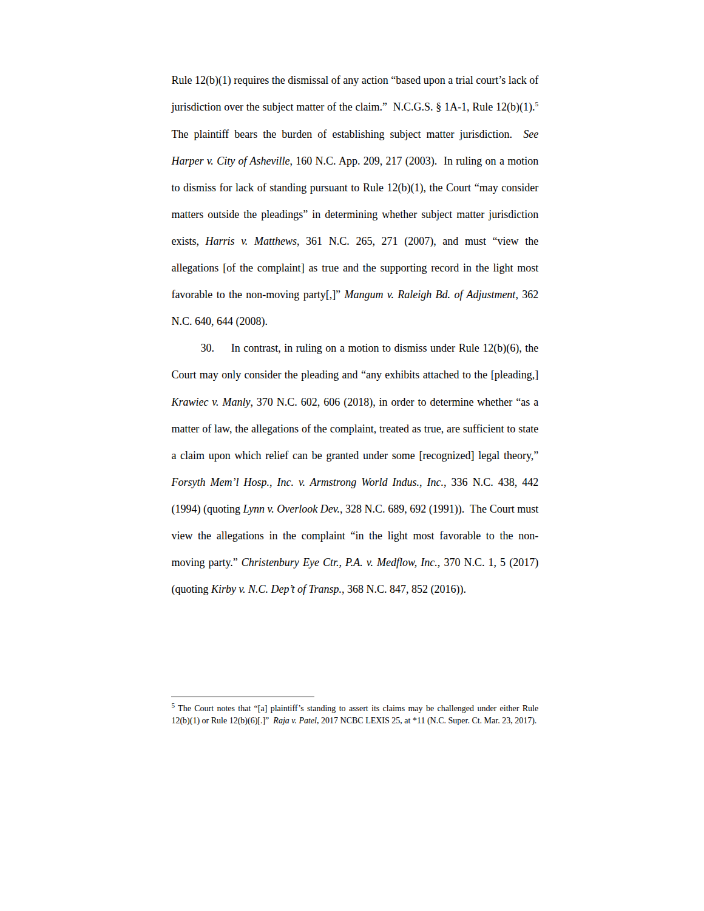Rule 12(b)(1) requires the dismissal of any action “based upon a trial court’s lack of jurisdiction over the subject matter of the claim.” N.C.G.S. § 1A-1, Rule 12(b)(1).5 The plaintiff bears the burden of establishing subject matter jurisdiction. See Harper v. City of Asheville, 160 N.C. App. 209, 217 (2003). In ruling on a motion to dismiss for lack of standing pursuant to Rule 12(b)(1), the Court “may consider matters outside the pleadings” in determining whether subject matter jurisdiction exists, Harris v. Matthews, 361 N.C. 265, 271 (2007), and must “view the allegations [of the complaint] as true and the supporting record in the light most favorable to the non-moving party[,]” Mangum v. Raleigh Bd. of Adjustment, 362 N.C. 640, 644 (2008).
30. In contrast, in ruling on a motion to dismiss under Rule 12(b)(6), the Court may only consider the pleading and “any exhibits attached to the [pleading,] Krawiec v. Manly, 370 N.C. 602, 606 (2018), in order to determine whether “as a matter of law, the allegations of the complaint, treated as true, are sufficient to state a claim upon which relief can be granted under some [recognized] legal theory,” Forsyth Mem’l Hosp., Inc. v. Armstrong World Indus., Inc., 336 N.C. 438, 442 (1994) (quoting Lynn v. Overlook Dev., 328 N.C. 689, 692 (1991)). The Court must view the allegations in the complaint “in the light most favorable to the non-moving party.” Christenbury Eye Ctr., P.A. v. Medflow, Inc., 370 N.C. 1, 5 (2017) (quoting Kirby v. N.C. Dep’t of Transp., 368 N.C. 847, 852 (2016)).
5 The Court notes that “[a] plaintiff’s standing to assert its claims may be challenged under either Rule 12(b)(1) or Rule 12(b)(6)[.]” Raja v. Patel, 2017 NCBC LEXIS 25, at *11 (N.C. Super. Ct. Mar. 23, 2017).